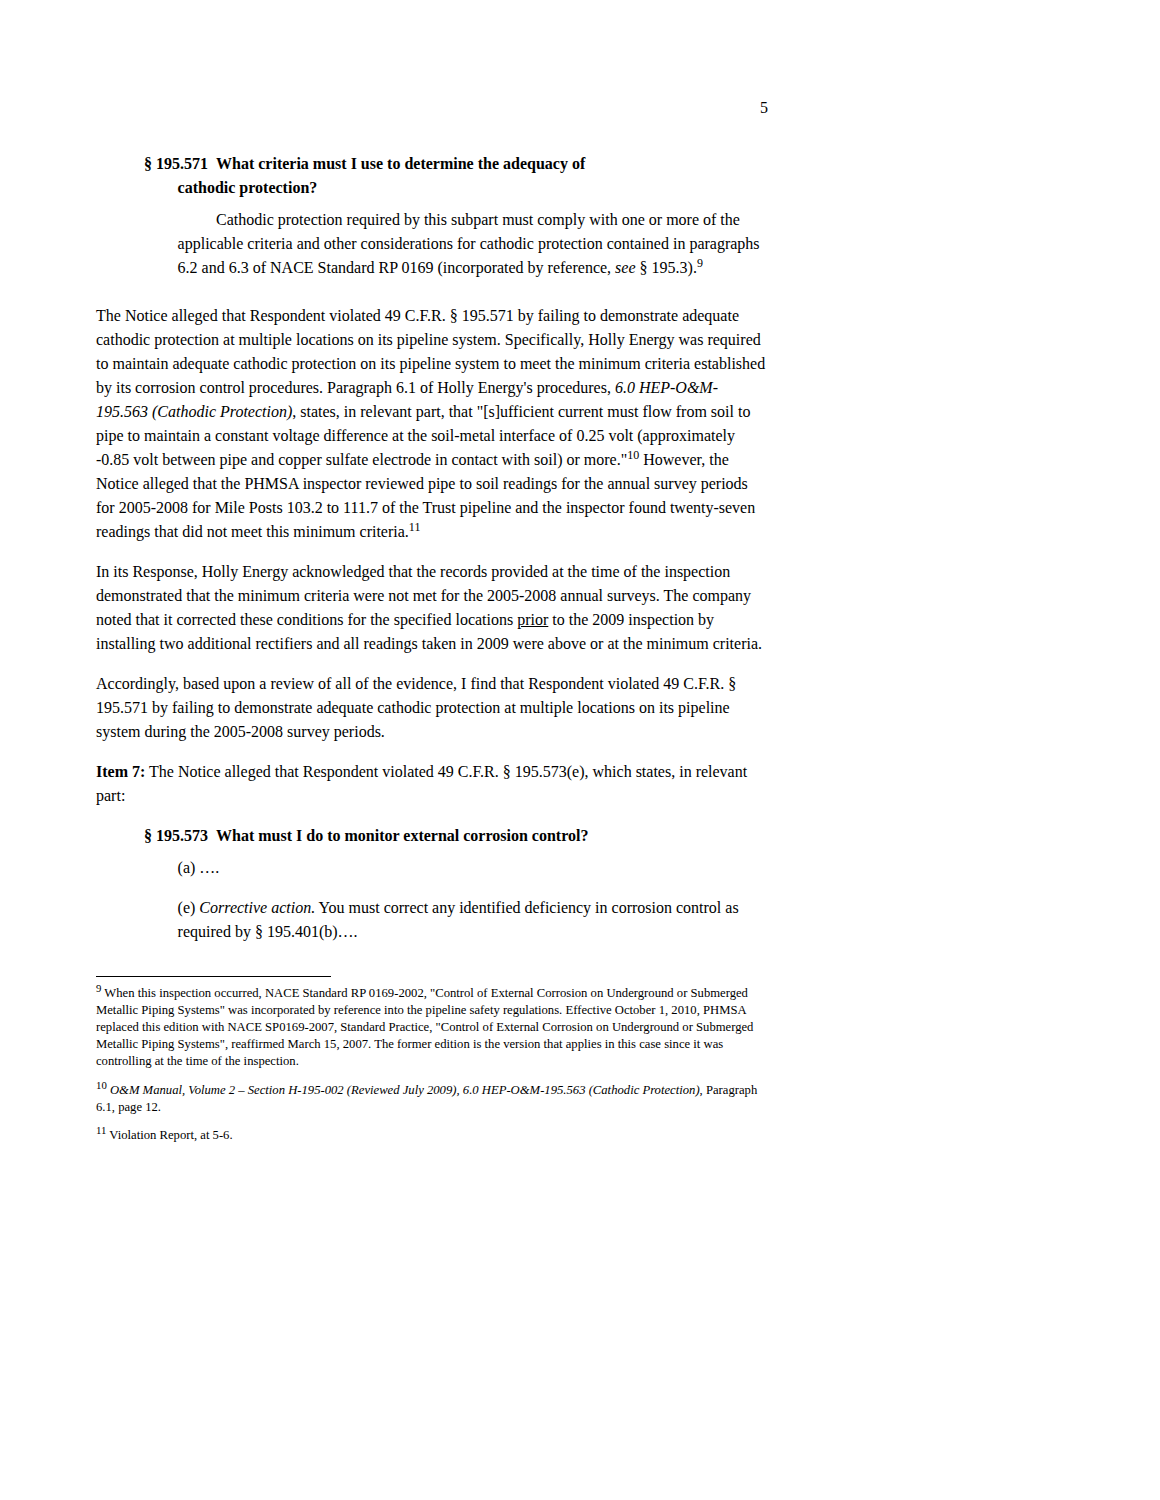5
§ 195.571 What criteria must I use to determine the adequacy of cathodic protection?
Cathodic protection required by this subpart must comply with one or more of the applicable criteria and other considerations for cathodic protection contained in paragraphs 6.2 and 6.3 of NACE Standard RP 0169 (incorporated by reference, see § 195.3).9
The Notice alleged that Respondent violated 49 C.F.R. § 195.571 by failing to demonstrate adequate cathodic protection at multiple locations on its pipeline system. Specifically, Holly Energy was required to maintain adequate cathodic protection on its pipeline system to meet the minimum criteria established by its corrosion control procedures. Paragraph 6.1 of Holly Energy's procedures, 6.0 HEP-O&M-195.563 (Cathodic Protection), states, in relevant part, that "[s]ufficient current must flow from soil to pipe to maintain a constant voltage difference at the soil-metal interface of 0.25 volt (approximately -0.85 volt between pipe and copper sulfate electrode in contact with soil) or more."10 However, the Notice alleged that the PHMSA inspector reviewed pipe to soil readings for the annual survey periods for 2005-2008 for Mile Posts 103.2 to 111.7 of the Trust pipeline and the inspector found twenty-seven readings that did not meet this minimum criteria.11
In its Response, Holly Energy acknowledged that the records provided at the time of the inspection demonstrated that the minimum criteria were not met for the 2005-2008 annual surveys. The company noted that it corrected these conditions for the specified locations prior to the 2009 inspection by installing two additional rectifiers and all readings taken in 2009 were above or at the minimum criteria.
Accordingly, based upon a review of all of the evidence, I find that Respondent violated 49 C.F.R. § 195.571 by failing to demonstrate adequate cathodic protection at multiple locations on its pipeline system during the 2005-2008 survey periods.
Item 7: The Notice alleged that Respondent violated 49 C.F.R. § 195.573(e), which states, in relevant part:
§ 195.573 What must I do to monitor external corrosion control?
(a) ….
(e) Corrective action. You must correct any identified deficiency in corrosion control as required by § 195.401(b)….
9 When this inspection occurred, NACE Standard RP 0169-2002, "Control of External Corrosion on Underground or Submerged Metallic Piping Systems" was incorporated by reference into the pipeline safety regulations. Effective October 1, 2010, PHMSA replaced this edition with NACE SP0169-2007, Standard Practice, "Control of External Corrosion on Underground or Submerged Metallic Piping Systems", reaffirmed March 15, 2007. The former edition is the version that applies in this case since it was controlling at the time of the inspection.
10 O&M Manual, Volume 2 – Section H-195-002 (Reviewed July 2009), 6.0 HEP-O&M-195.563 (Cathodic Protection), Paragraph 6.1, page 12.
11 Violation Report, at 5-6.